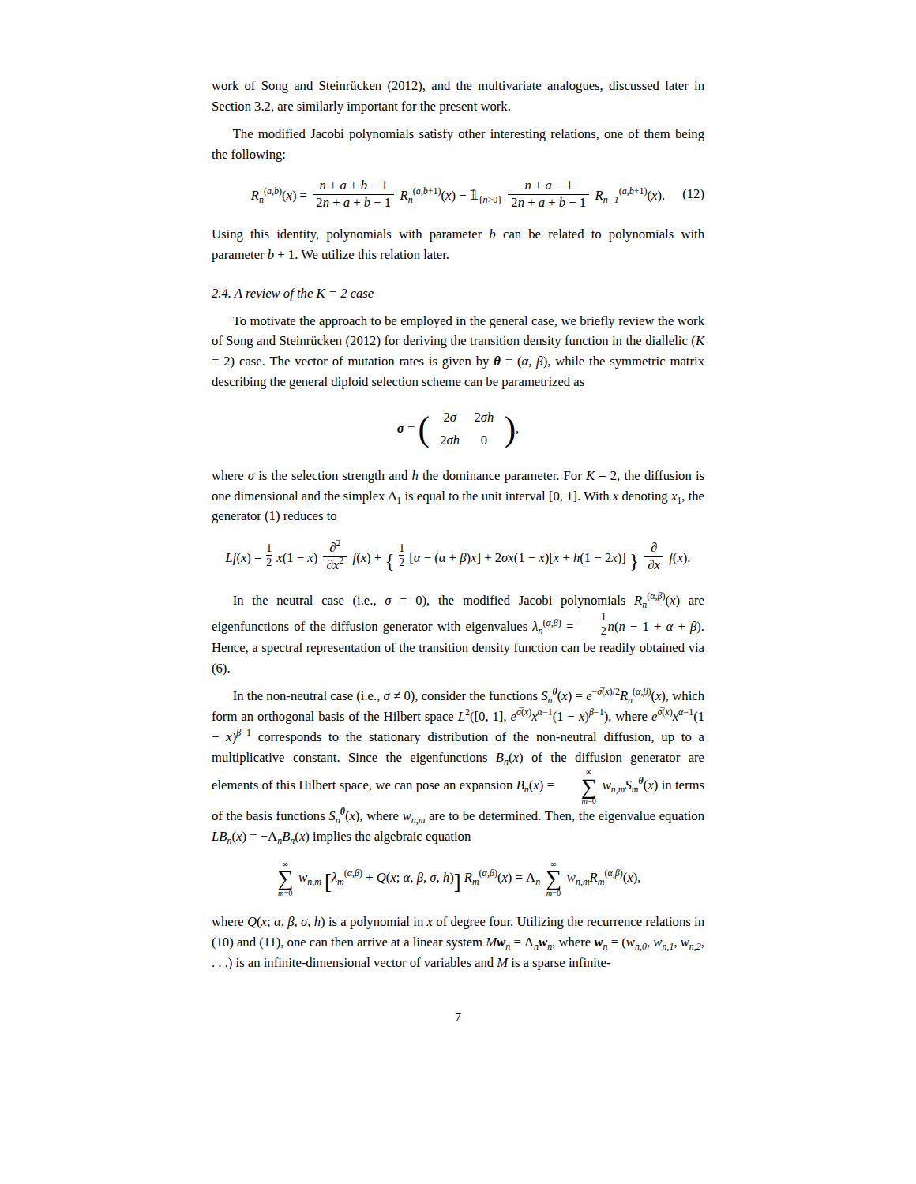work of Song and Steinrücken (2012), and the multivariate analogues, discussed later in Section 3.2, are similarly important for the present work.
The modified Jacobi polynomials satisfy other interesting relations, one of them being the following:
Rn(a,b)(x) = n + a + b − 12n + a + b − 1 Rn(a,b+1)(x) − 𝟙{n>0} n + a − 12n + a + b − 1 Rn−1(a,b+1)(x). (12)
Using this identity, polynomials with parameter b can be related to polynomials with parameter b + 1. We utilize this relation later.
2.4. A review of the K = 2 case
To motivate the approach to be employed in the general case, we briefly review the work of Song and Steinrücken (2012) for deriving the transition density function in the diallelic (K = 2) case. The vector of mutation rates is given by θ = (α, β), while the symmetric matrix describing the general diploid selection scheme can be parametrized as
σ = (
| 2 σ | 2 σh |
| 2 σh | 0 |
),
where σ is the selection strength and h the dominance parameter. For K = 2, the diffusion is one dimensional and the simplex Δ1 is equal to the unit interval [0, 1]. With x denoting x1, the generator (1) reduces to
Lf(x) = 12 x(1 − x) ∂2∂x2 f(x) + { 12 [α − (α + β)x] + 2σx(1 − x)[x + h(1 − 2x)] } ∂∂x f(x).
In the neutral case (i.e., σ = 0), the modified Jacobi polynomials Rn(α,β)(x) are eigenfunctions of the diffusion generator with eigenvalues λn(α,β) = 12 n(n − 1 + α + β). Hence, a spectral representation of the transition density function can be readily obtained via (6).
In the non-neutral case (i.e., σ ≠ 0), consider the functions Snθ(x) = e−σ̅(x)/2Rn(α,β)(x), which form an orthogonal basis of the Hilbert space L2([0, 1], eσ̅(x)xα−1(1 − x)β−1), where eσ̅(x)xα−1(1 − x)β−1 corresponds to the stationary distribution of the non-neutral diffusion, up to a multiplicative constant. Since the eigenfunctions Bn(x) of the diffusion generator are elements of this Hilbert space, we can pose an expansion Bn(x) = ∞∑m=0 wn,mSmθ(x) in terms of the basis functions Snθ(x), where wn,m are to be determined. Then, the eigenvalue equation LBn(x) = −ΛnBn(x) implies the algebraic equation
∞∑m=0 wn,m [λm(α,β) + Q(x; α, β, σ, h)] Rm(α,β)(x) = Λn ∞∑m=0 wn,mRm(α,β)(x),
where Q(x; α, β, σ, h) is a polynomial in x of degree four. Utilizing the recurrence relations in (10) and (11), one can then arrive at a linear system Mwn = Λnwn, where wn = (wn,0, wn,1, wn,2, . . .) is an infinite-dimensional vector of variables and M is a sparse infinite-
7